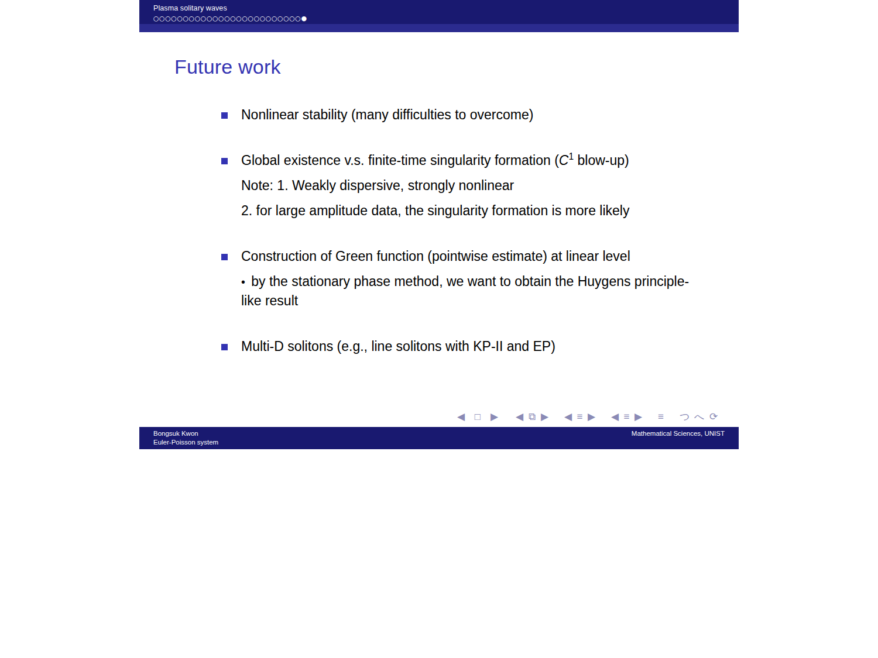Plasma solitary waves
○○○○○○○○○○○○○○○○○○○○○○○○○●
Future work
Nonlinear stability (many difficulties to overcome)
Global existence v.s. finite-time singularity formation (C1 blow-up) Note: 1. Weakly dispersive, strongly nonlinear 2. for large amplitude data, the singularity formation is more likely
Construction of Green function (pointwise estimate) at linear level • by the stationary phase method, we want to obtain the Huygens principle-like result
Multi-D solitons (e.g., line solitons with KP-II and EP)
◀ □ ▶ ◀ ⧉ ▶ ◀ ≡ ▶ ◀ ≡ ▶ ≡ つ へ ⟳
Bongsuk Kwon Mathematical Sciences, UNIST
Euler-Poisson system